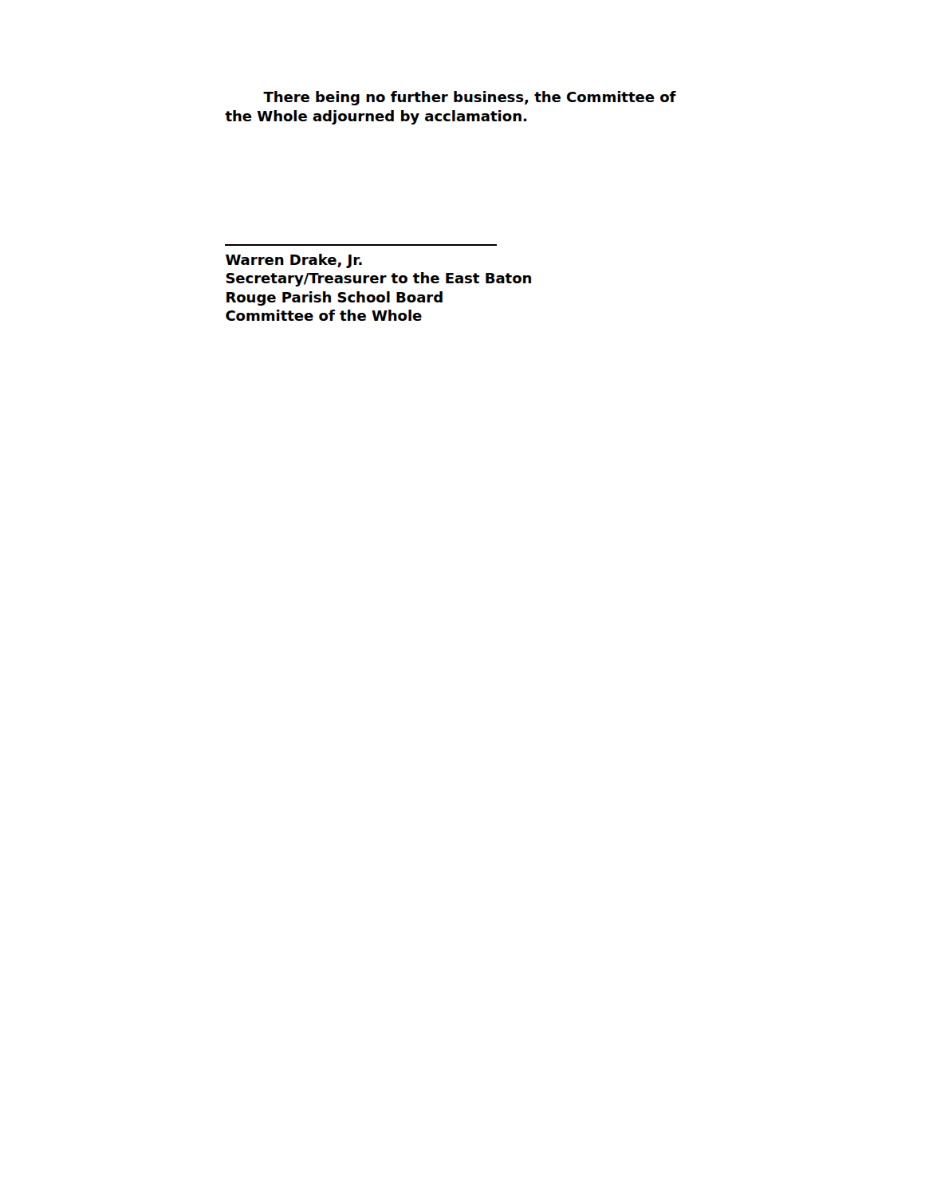There being no further business, the Committee of the Whole adjourned by acclamation.
Warren Drake, Jr.
Secretary/Treasurer to the East Baton
Rouge Parish School Board
Committee of the Whole